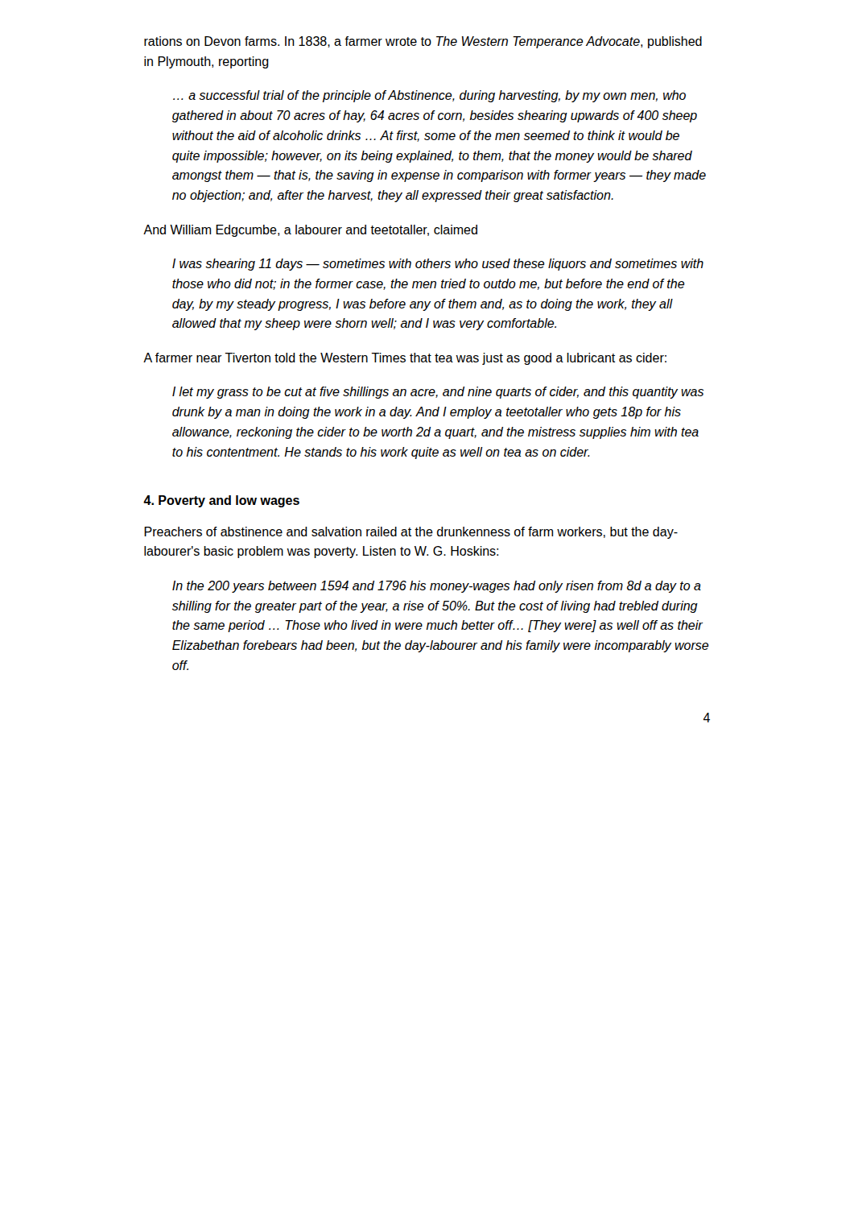rations on Devon farms. In 1838, a farmer wrote to The Western Temperance Advocate, published in Plymouth, reporting
… a successful trial of the principle of Abstinence, during harvesting, by my own men, who gathered in about 70 acres of hay, 64 acres of corn, besides shearing upwards of 400 sheep without the aid of alcoholic drinks … At first, some of the men seemed to think it would be quite impossible; however, on its being explained, to them, that the money would be shared amongst them — that is, the saving in expense in comparison with former years — they made no objection; and, after the harvest, they all expressed their great satisfaction.
And William Edgcumbe, a labourer and teetotaller, claimed
I was shearing 11 days — sometimes with others who used these liquors and sometimes with those who did not; in the former case, the men tried to outdo me, but before the end of the day, by my steady progress, I was before any of them and, as to doing the work, they all allowed that my sheep were shorn well; and I was very comfortable.
A farmer near Tiverton told the Western Times that tea was just as good a lubricant as cider:
I let my grass to be cut at five shillings an acre, and nine quarts of cider, and this quantity was drunk by a man in doing the work in a day. And I employ a teetotaller who gets 18p for his allowance, reckoning the cider to be worth 2d a quart, and the mistress supplies him with tea to his contentment. He stands to his work quite as well on tea as on cider.
4. Poverty and low wages
Preachers of abstinence and salvation railed at the drunkenness of farm workers, but the day-labourer's basic problem was poverty. Listen to W. G. Hoskins:
In the 200 years between 1594 and 1796 his money-wages had only risen from 8d a day to a shilling for the greater part of the year, a rise of 50%. But the cost of living had trebled during the same period … Those who lived in were much better off… [They were] as well off as their Elizabethan forebears had been, but the day-labourer and his family were incomparably worse off.
4